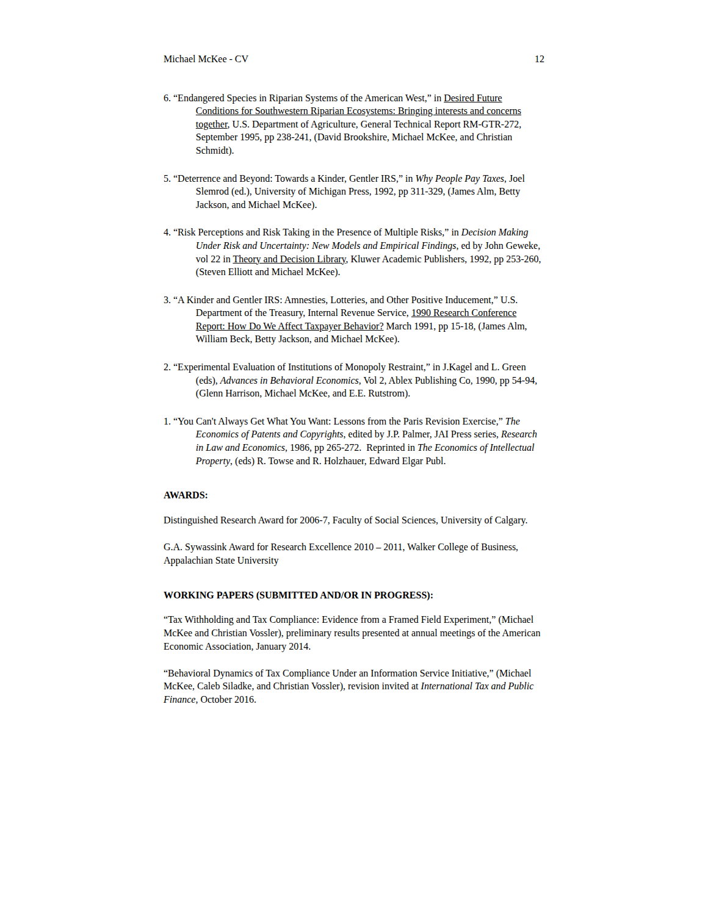Michael McKee - CV
12
6. “Endangered Species in Riparian Systems of the American West,” in Desired Future Conditions for Southwestern Riparian Ecosystems: Bringing interests and concerns together, U.S. Department of Agriculture, General Technical Report RM-GTR-272, September 1995, pp 238-241, (David Brookshire, Michael McKee, and Christian Schmidt).
5. “Deterrence and Beyond: Towards a Kinder, Gentler IRS,” in Why People Pay Taxes, Joel Slemrod (ed.), University of Michigan Press, 1992, pp 311-329, (James Alm, Betty Jackson, and Michael McKee).
4. “Risk Perceptions and Risk Taking in the Presence of Multiple Risks,” in Decision Making Under Risk and Uncertainty: New Models and Empirical Findings, ed by John Geweke, vol 22 in Theory and Decision Library, Kluwer Academic Publishers, 1992, pp 253-260, (Steven Elliott and Michael McKee).
3. “A Kinder and Gentler IRS: Amnesties, Lotteries, and Other Positive Inducement,” U.S. Department of the Treasury, Internal Revenue Service, 1990 Research Conference Report: How Do We Affect Taxpayer Behavior? March 1991, pp 15-18, (James Alm, William Beck, Betty Jackson, and Michael McKee).
2. “Experimental Evaluation of Institutions of Monopoly Restraint,” in J.Kagel and L. Green (eds), Advances in Behavioral Economics, Vol 2, Ablex Publishing Co, 1990, pp 54-94, (Glenn Harrison, Michael McKee, and E.E. Rutstrom).
1. “You Can't Always Get What You Want: Lessons from the Paris Revision Exercise,” The Economics of Patents and Copyrights, edited by J.P. Palmer, JAI Press series, Research in Law and Economics, 1986, pp 265-272. Reprinted in The Economics of Intellectual Property, (eds) R. Towse and R. Holzhauer, Edward Elgar Publ.
AWARDS:
Distinguished Research Award for 2006-7, Faculty of Social Sciences, University of Calgary.
G.A. Sywassink Award for Research Excellence 2010 – 2011, Walker College of Business, Appalachian State University
WORKING PAPERS (SUBMITTED AND/OR IN PROGRESS):
“Tax Withholding and Tax Compliance: Evidence from a Framed Field Experiment,” (Michael McKee and Christian Vossler), preliminary results presented at annual meetings of the American Economic Association, January 2014.
“Behavioral Dynamics of Tax Compliance Under an Information Service Initiative,” (Michael McKee, Caleb Siladke, and Christian Vossler), revision invited at International Tax and Public Finance, October 2016.